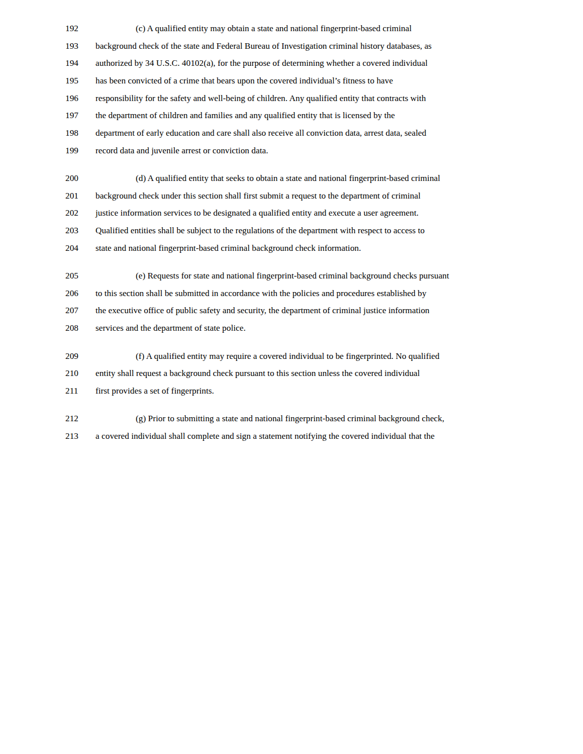192 (c) A qualified entity may obtain a state and national fingerprint-based criminal
193 background check of the state and Federal Bureau of Investigation criminal history databases, as
194 authorized by 34 U.S.C. 40102(a), for the purpose of determining whether a covered individual
195 has been convicted of a crime that bears upon the covered individual’s fitness to have
196 responsibility for the safety and well-being of children. Any qualified entity that contracts with
197 the department of children and families and any qualified entity that is licensed by the
198 department of early education and care shall also receive all conviction data, arrest data, sealed
199 record data and juvenile arrest or conviction data.
200 (d) A qualified entity that seeks to obtain a state and national fingerprint-based criminal
201 background check under this section shall first submit a request to the department of criminal
202 justice information services to be designated a qualified entity and execute a user agreement.
203 Qualified entities shall be subject to the regulations of the department with respect to access to
204 state and national fingerprint-based criminal background check information.
205 (e) Requests for state and national fingerprint-based criminal background checks pursuant
206 to this section shall be submitted in accordance with the policies and procedures established by
207 the executive office of public safety and security, the department of criminal justice information
208 services and the department of state police.
209 (f) A qualified entity may require a covered individual to be fingerprinted. No qualified
210 entity shall request a background check pursuant to this section unless the covered individual
211 first provides a set of fingerprints.
212 (g) Prior to submitting a state and national fingerprint-based criminal background check,
213 a covered individual shall complete and sign a statement notifying the covered individual that the